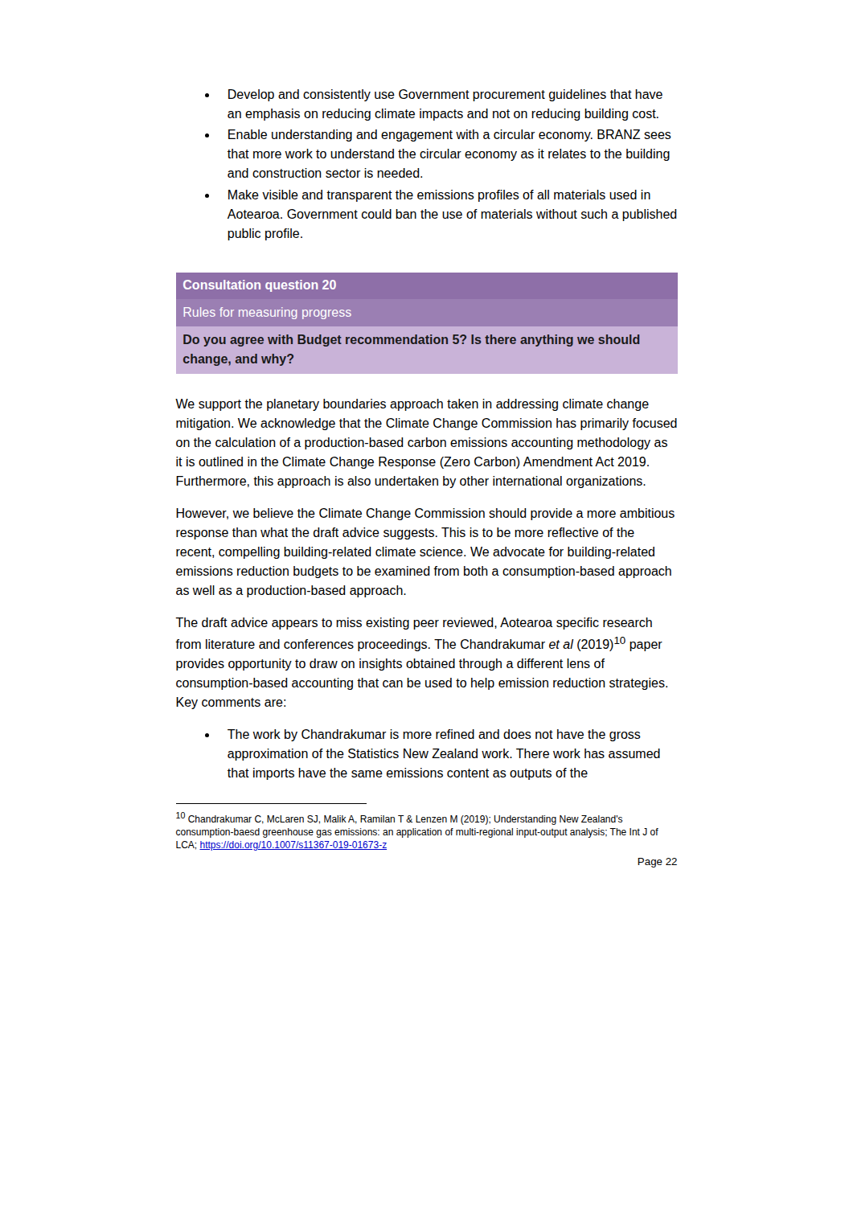Develop and consistently use Government procurement guidelines that have an emphasis on reducing climate impacts and not on reducing building cost.
Enable understanding and engagement with a circular economy. BRANZ sees that more work to understand the circular economy as it relates to the building and construction sector is needed.
Make visible and transparent the emissions profiles of all materials used in Aotearoa. Government could ban the use of materials without such a published public profile.
Consultation question 20
Rules for measuring progress
Do you agree with Budget recommendation 5? Is there anything we should change, and why?
We support the planetary boundaries approach taken in addressing climate change mitigation. We acknowledge that the Climate Change Commission has primarily focused on the calculation of a production-based carbon emissions accounting methodology as it is outlined in the Climate Change Response (Zero Carbon) Amendment Act 2019. Furthermore, this approach is also undertaken by other international organizations.
However, we believe the Climate Change Commission should provide a more ambitious response than what the draft advice suggests. This is to be more reflective of the recent, compelling building-related climate science. We advocate for building-related emissions reduction budgets to be examined from both a consumption-based approach as well as a production-based approach.
The draft advice appears to miss existing peer reviewed, Aotearoa specific research from literature and conferences proceedings. The Chandrakumar et al (2019)10 paper provides opportunity to draw on insights obtained through a different lens of consumption-based accounting that can be used to help emission reduction strategies. Key comments are:
The work by Chandrakumar is more refined and does not have the gross approximation of the Statistics New Zealand work. There work has assumed that imports have the same emissions content as outputs of the
10 Chandrakumar C, McLaren SJ, Malik A, Ramilan T & Lenzen M (2019); Understanding New Zealand's consumption-baesd greenhouse gas emissions: an application of multi-regional input-output analysis; The Int J of LCA; https://doi.org/10.1007/s11367-019-01673-z
Page 22